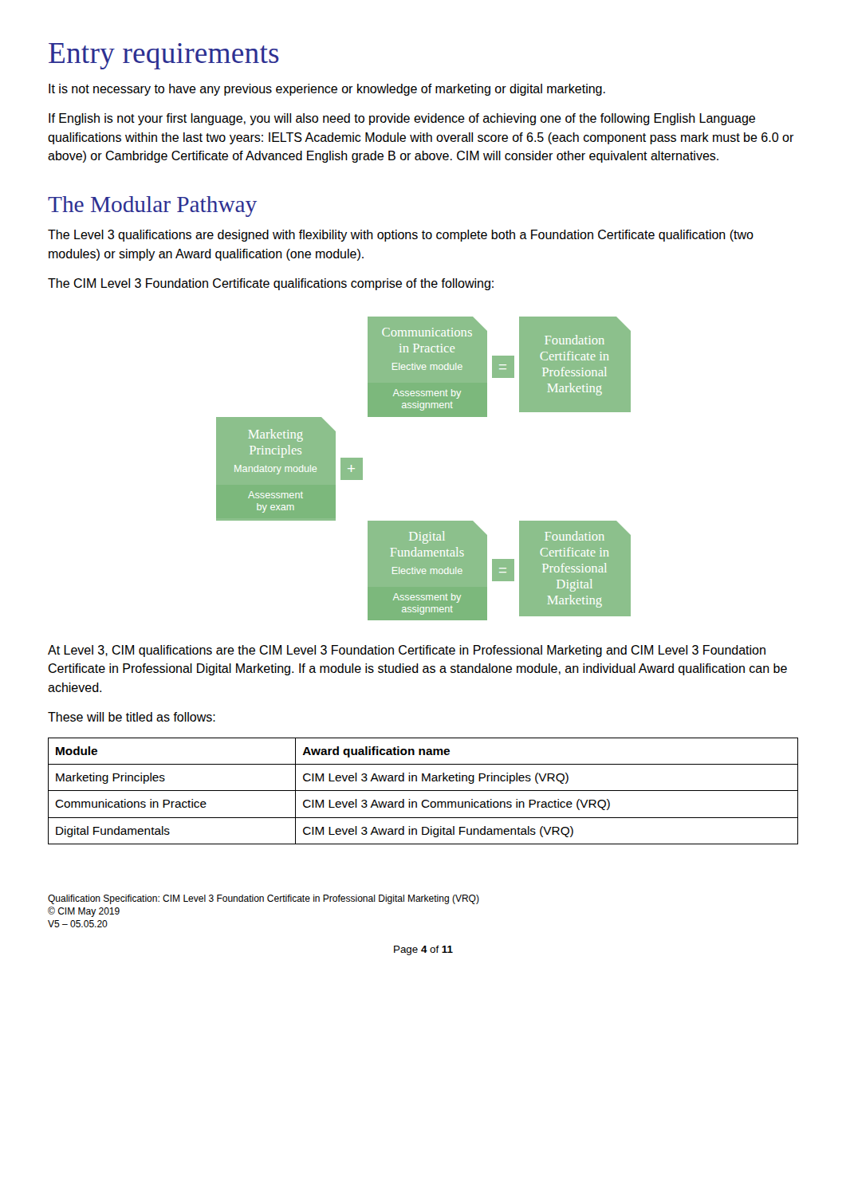Entry requirements
It is not necessary to have any previous experience or knowledge of marketing or digital marketing.
If English is not your first language, you will also need to provide evidence of achieving one of the following English Language qualifications within the last two years: IELTS Academic Module with overall score of 6.5 (each component pass mark must be 6.0 or above) or Cambridge Certificate of Advanced English grade B or above. CIM will consider other equivalent alternatives.
The Modular Pathway
The Level 3 qualifications are designed with flexibility with options to complete both a Foundation Certificate qualification (two modules) or simply an Award qualification (one module).
The CIM Level 3 Foundation Certificate qualifications comprise of the following:
| | | | Communications in Practice Elective module Assessment by assignment | = | Foundation Certificate in Professional Marketing |
| Marketing Principles Mandatory module Assessment by exam | + | | | |
| | | Digital Fundamentals Elective module Assessment by assignment | = | Foundation Certificate in Professional Digital Marketing |
At Level 3, CIM qualifications are the CIM Level 3 Foundation Certificate in Professional Marketing and CIM Level 3 Foundation Certificate in Professional Digital Marketing. If a module is studied as a standalone module, an individual Award qualification can be achieved.
These will be titled as follows:
| Module | Award qualification name |
| --- | --- |
| Marketing Principles | CIM Level 3 Award in Marketing Principles (VRQ) |
| Communications in Practice | CIM Level 3 Award in Communications in Practice (VRQ) |
| Digital Fundamentals | CIM Level 3 Award in Digital Fundamentals (VRQ) |
Qualification Specification: CIM Level 3 Foundation Certificate in Professional Digital Marketing (VRQ)
© CIM May 2019
V5 – 05.05.20
Page 4 of 11